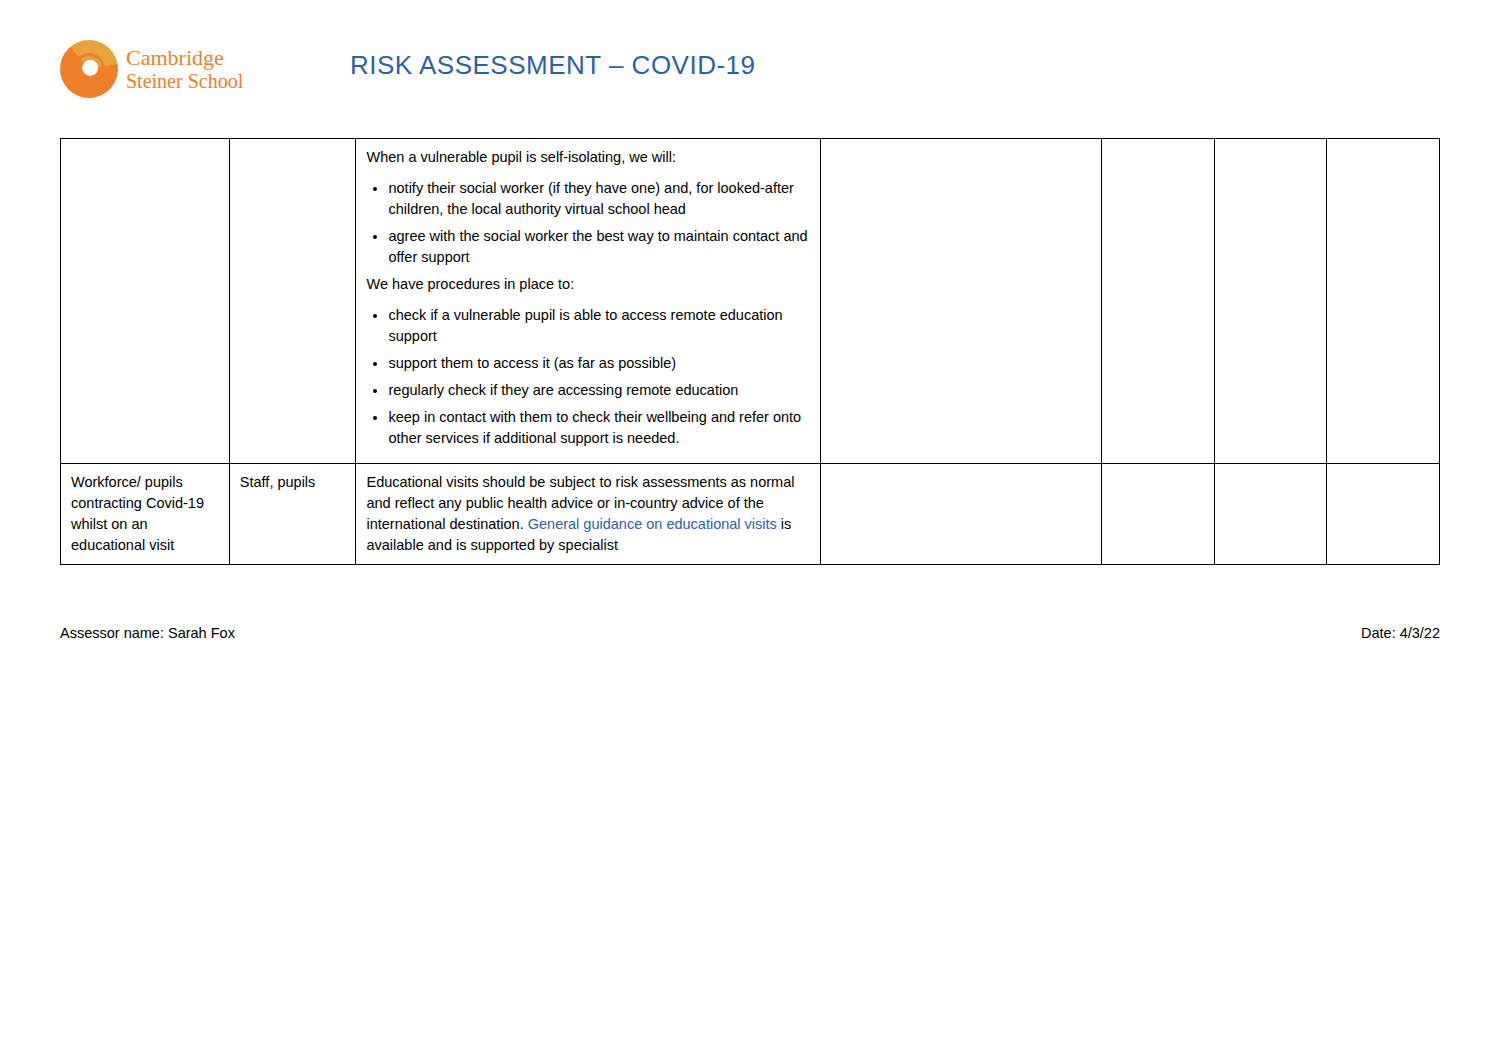Cambridge Steiner School
RISK ASSESSMENT – COVID-19
| | | When a vulnerable pupil is self-isolating, we will: notify their social worker (if they have one) and, for looked-after children, the local authority virtual school head agree with the social worker the best way to maintain contact and offer support We have procedures in place to: check if a vulnerable pupil is able to access remote education support support them to access it (as far as possible) regularly check if they are accessing remote education keep in contact with them to check their wellbeing and refer onto other services if additional support is needed. | | | | |
| Workforce/ pupils contracting Covid-19 whilst on an educational visit | Staff, pupils | Educational visits should be subject to risk assessments as normal and reflect any public health advice or in-country advice of the international destination. General guidance on educational visits is available and is supported by specialist | | | | |
Assessor name: Sarah Fox
Date: 4/3/22